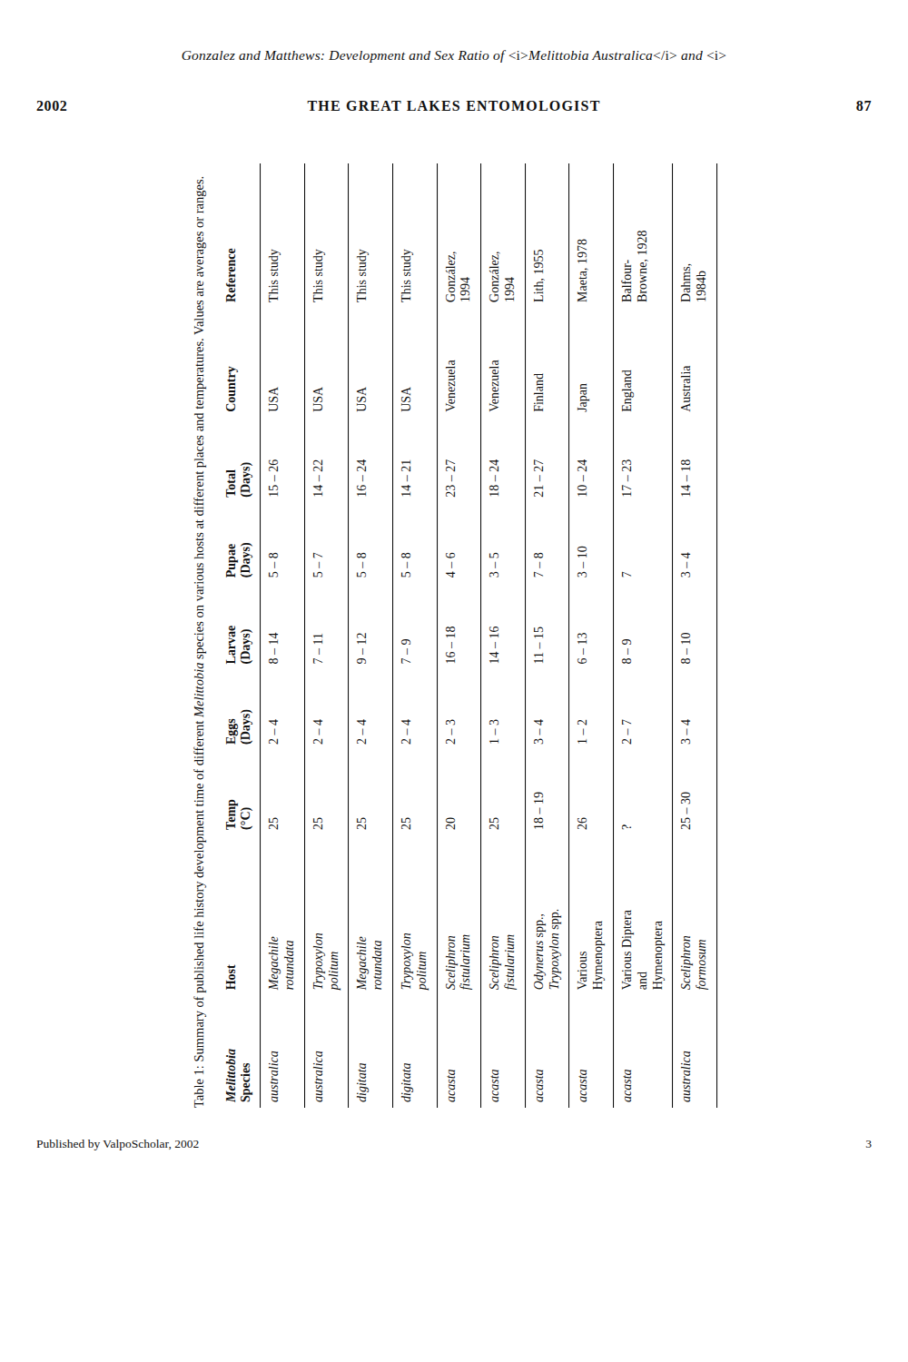Gonzalez and Matthews: Development and Sex Ratio of <i>Melittobia Australica</i> and <i>
2002 THE GREAT LAKES ENTOMOLOGIST 87
Table 1: Summary of published life history development time of different Melittobia species on various hosts at different places and temperatures. Values are averages or ranges.
| Melittobia Species | Host | Temp (°C) | Eggs (Days) | Larvae (Days) | Pupae (Days) | Total (Days) | Country | Reference |
| --- | --- | --- | --- | --- | --- | --- | --- | --- |
| australica | Megachile rotundata | 25 | 2 – 4 | 8 – 14 | 5 – 8 | 15 – 26 | USA | This study |
| australica | Trypoxylon politum | 25 | 2 – 4 | 7 – 11 | 5 – 7 | 14 – 22 | USA | This study |
| digitata | Megachile rotundata | 25 | 2 – 4 | 9 – 12 | 5 – 8 | 16 – 24 | USA | This study |
| digitata | Trypoxylon politum | 25 | 2 – 4 | 7 – 9 | 5 – 8 | 14 – 21 | USA | This study |
| acasta | Sceliphron fistularium | 20 | 2 – 3 | 16 – 18 | 4 – 6 | 23 – 27 | Venezuela | González, 1994 |
| acasta | Sceliphron fistularium | 25 | 1 – 3 | 14 – 16 | 3 – 5 | 18 – 24 | Venezuela | González, 1994 |
| acasta | Odynerus spp., Trypoxylon spp. | 18 – 19 | 3 – 4 | 11 – 15 | 7 – 8 | 21 – 27 | Finland | Lith, 1955 |
| acasta | Various Hymenoptera | 26 | 1 – 2 | 6 – 13 | 3 – 10 | 10 – 24 | Japan | Maeta, 1978 |
| acasta | Various Diptera and Hymenoptera | ? | 2 – 7 | 8 – 9 | 7 | 17 – 23 | England | Balfour- Browne, 1928 |
| australica | Sceliphron formosum | 25 – 30 | 3 – 4 | 8 – 10 | 3 – 4 | 14 – 18 | Australia | Dahms, 1984b |
Published by ValpoScholar, 2002 3